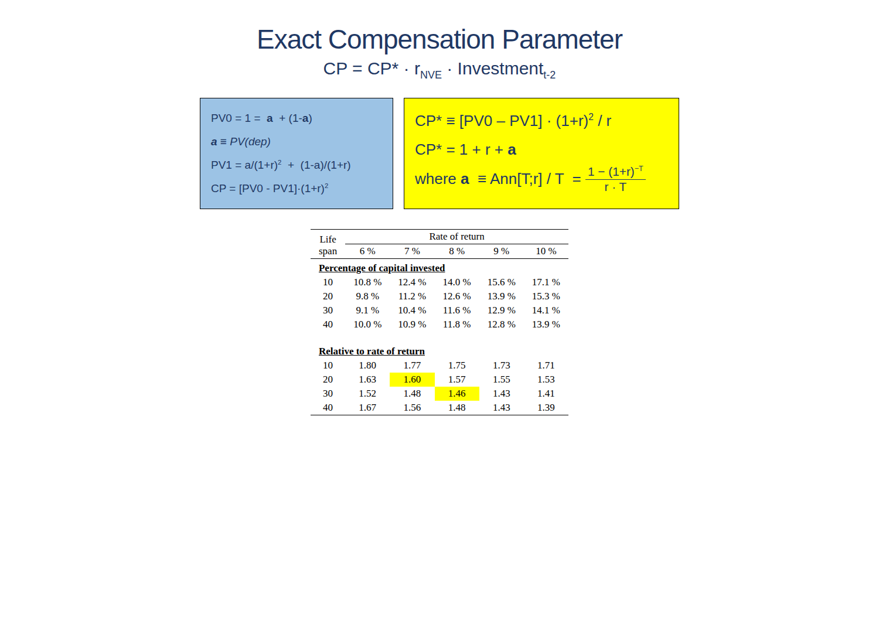Exact Compensation Parameter
CP = CP* · rNVE · Investmentt-2
PV0 = 1 = a + (1-a)
a ≡ PV(dep)
PV1 = a/(1+r)2 + (1-a)/(1+r)
CP = [PV0 - PV1]·(1+r)2
CP* ≡ [PV0 – PV1] · (1+r)2 / r
CP* = 1 + r + a
where a ≡ Ann[T;r] / T = 1 − (1+r)−T r · T
| Life span | Rate of return |
| 6 % | 7 % | 8 % | 9 % | 10 % |
| Percentage of capital invested |
| 10 | 10.8 % | 12.4 % | 14.0 % | 15.6 % | 17.1 % |
| 20 | 9.8 % | 11.2 % | 12.6 % | 13.9 % | 15.3 % |
| 30 | 9.1 % | 10.4 % | 11.6 % | 12.9 % | 14.1 % |
| 40 | 10.0 % | 10.9 % | 11.8 % | 12.8 % | 13.9 % |
| Relative to rate of return |
| 10 | 1.80 | 1.77 | 1.75 | 1.73 | 1.71 |
| 20 | 1.63 | 1.60 | 1.57 | 1.55 | 1.53 |
| 30 | 1.52 | 1.48 | 1.46 | 1.43 | 1.41 |
| 40 | 1.67 | 1.56 | 1.48 | 1.43 | 1.39 |